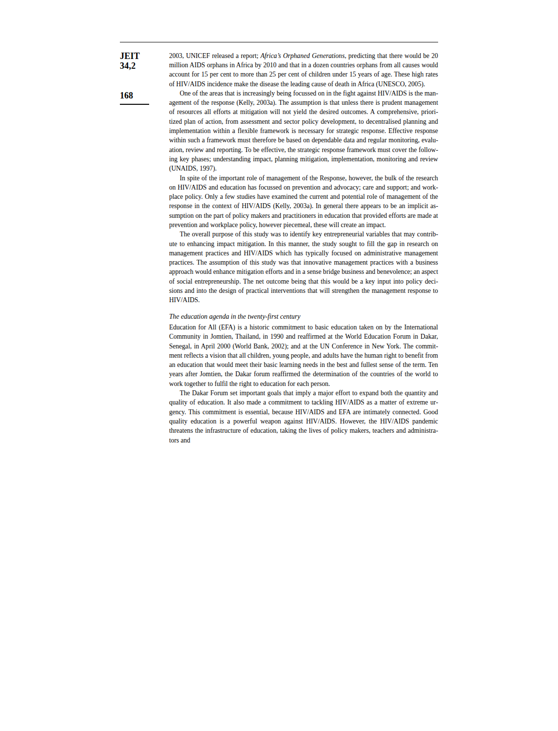JEIT34,2
168
2003, UNICEF released a report; Africa’s Orphaned Generations, predicting that there would be 20 million AIDS orphans in Africa by 2010 and that in a dozen countries orphans from all causes would account for 15 per cent to more than 25 per cent of children under 15 years of age. These high rates of HIV/AIDS incidence make the disease the leading cause of death in Africa (UNESCO, 2005).
One of the areas that is increasingly being focussed on in the fight against HIV/AIDS is the management of the response (Kelly, 2003a). The assumption is that unless there is prudent management of resources all efforts at mitigation will not yield the desired outcomes. A comprehensive, prioritized plan of action, from assessment and sector policy development, to decentralised planning and implementation within a flexible framework is necessary for strategic response. Effective response within such a framework must therefore be based on dependable data and regular monitoring, evaluation, review and reporting. To be effective, the strategic response framework must cover the following key phases; understanding impact, planning mitigation, implementation, monitoring and review (UNAIDS, 1997).
In spite of the important role of management of the Response, however, the bulk of the research on HIV/AIDS and education has focussed on prevention and advocacy; care and support; and workplace policy. Only a few studies have examined the current and potential role of management of the response in the context of HIV/AIDS (Kelly, 2003a). In general there appears to be an implicit assumption on the part of policy makers and practitioners in education that provided efforts are made at prevention and workplace policy, however piecemeal, these will create an impact.
The overall purpose of this study was to identify key entrepreneurial variables that may contribute to enhancing impact mitigation. In this manner, the study sought to fill the gap in research on management practices and HIV/AIDS which has typically focused on administrative management practices. The assumption of this study was that innovative management practices with a business approach would enhance mitigation efforts and in a sense bridge business and benevolence; an aspect of social entrepreneurship. The net outcome being that this would be a key input into policy decisions and into the design of practical interventions that will strengthen the management response to HIV/AIDS.
The education agenda in the twenty-first century
Education for All (EFA) is a historic commitment to basic education taken on by the International Community in Jomtien, Thailand, in 1990 and reaffirmed at the World Education Forum in Dakar, Senegal, in April 2000 (World Bank, 2002); and at the UN Conference in New York. The commitment reflects a vision that all children, young people, and adults have the human right to benefit from an education that would meet their basic learning needs in the best and fullest sense of the term. Ten years after Jomtien, the Dakar forum reaffirmed the determination of the countries of the world to work together to fulfil the right to education for each person.
The Dakar Forum set important goals that imply a major effort to expand both the quantity and quality of education. It also made a commitment to tackling HIV/AIDS as a matter of extreme urgency. This commitment is essential, because HIV/AIDS and EFA are intimately connected. Good quality education is a powerful weapon against HIV/AIDS. However, the HIV/AIDS pandemic threatens the infrastructure of education, taking the lives of policy makers, teachers and administrators and